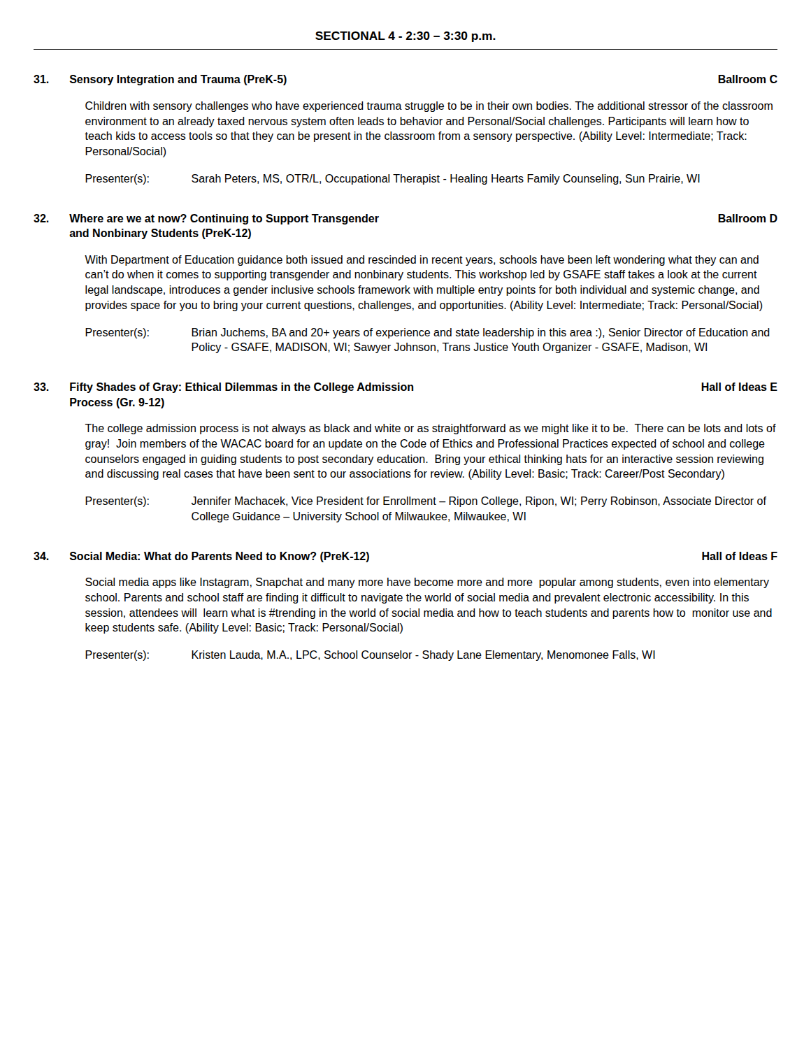SECTIONAL 4 - 2:30 – 3:30 p.m.
31. Sensory Integration and Trauma (PreK-5) Ballroom C
Children with sensory challenges who have experienced trauma struggle to be in their own bodies. The additional stressor of the classroom environment to an already taxed nervous system often leads to behavior and Personal/Social challenges. Participants will learn how to teach kids to access tools so that they can be present in the classroom from a sensory perspective. (Ability Level: Intermediate; Track: Personal/Social)
Presenter(s): Sarah Peters, MS, OTR/L, Occupational Therapist - Healing Hearts Family Counseling, Sun Prairie, WI
32. Where are we at now? Continuing to Support Transgender
and Nonbinary Students (PreK-12) Ballroom D
With Department of Education guidance both issued and rescinded in recent years, schools have been left wondering what they can and can’t do when it comes to supporting transgender and nonbinary students. This workshop led by GSAFE staff takes a look at the current legal landscape, introduces a gender inclusive schools framework with multiple entry points for both individual and systemic change, and provides space for you to bring your current questions, challenges, and opportunities. (Ability Level: Intermediate; Track: Personal/Social)
Presenter(s): Brian Juchems, BA and 20+ years of experience and state leadership in this area :), Senior Director of Education and Policy - GSAFE, MADISON, WI; Sawyer Johnson, Trans Justice Youth Organizer - GSAFE, Madison, WI
33. Fifty Shades of Gray: Ethical Dilemmas in the College Admission
Process (Gr. 9-12) Hall of Ideas E
The college admission process is not always as black and white or as straightforward as we might like it to be. There can be lots and lots of gray! Join members of the WACAC board for an update on the Code of Ethics and Professional Practices expected of school and college counselors engaged in guiding students to post secondary education. Bring your ethical thinking hats for an interactive session reviewing and discussing real cases that have been sent to our associations for review. (Ability Level: Basic; Track: Career/Post Secondary)
Presenter(s): Jennifer Machacek, Vice President for Enrollment – Ripon College, Ripon, WI; Perry Robinson, Associate Director of College Guidance – University School of Milwaukee, Milwaukee, WI
34. Social Media: What do Parents Need to Know? (PreK-12) Hall of Ideas F
Social media apps like Instagram, Snapchat and many more have become more and more popular among students, even into elementary school. Parents and school staff are finding it difficult to navigate the world of social media and prevalent electronic accessibility. In this session, attendees will learn what is #trending in the world of social media and how to teach students and parents how to monitor use and keep students safe. (Ability Level: Basic; Track: Personal/Social)
Presenter(s): Kristen Lauda, M.A., LPC, School Counselor - Shady Lane Elementary, Menomonee Falls, WI